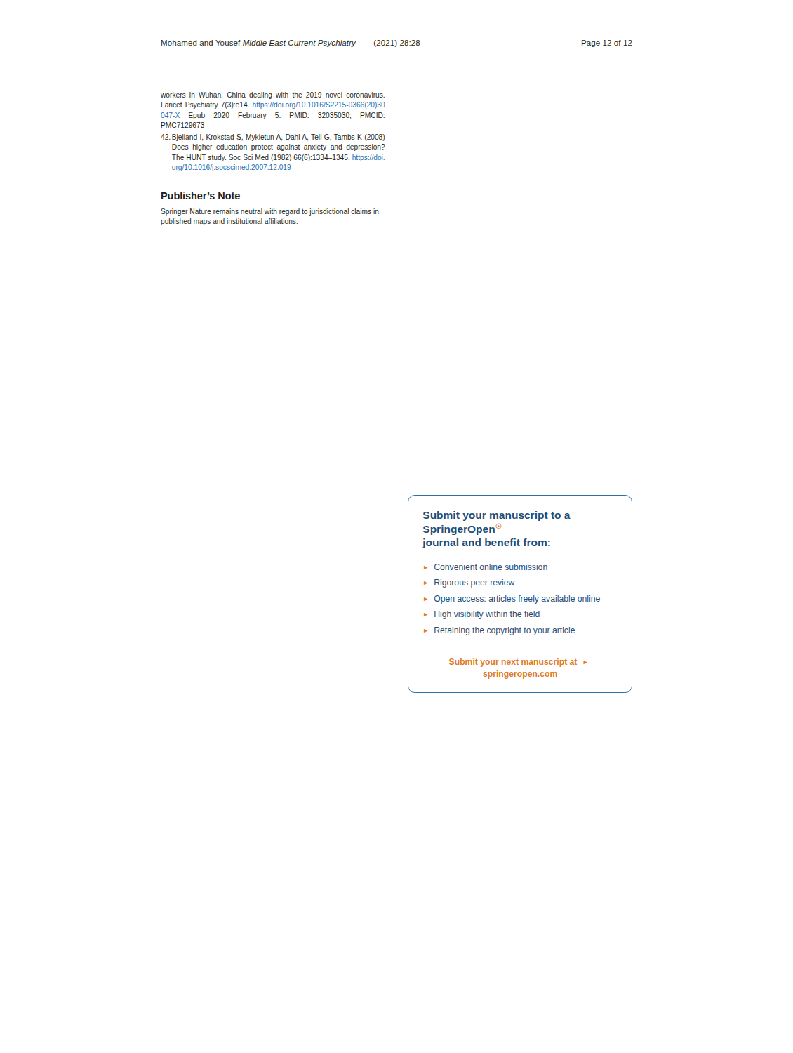Mohamed and Yousef Middle East Current Psychiatry(2021) 28:28
Page 12 of 12
workers in Wuhan, China dealing with the 2019 novel coronavirus. Lancet Psychiatry 7(3):e14. https://doi.org/10.1016/S2215-0366(20)30047-X Epub 2020 February 5. PMID: 32035030; PMCID: PMC7129673
42. Bjelland I, Krokstad S, Mykletun A, Dahl A, Tell G, Tambs K (2008) Does higher education protect against anxiety and depression? The HUNT study. Soc Sci Med (1982) 66(6):1334–1345. https://doi.org/10.1016/j.socscimed.2007.12.019
Publisher’s Note
Springer Nature remains neutral with regard to jurisdictional claims in published maps and institutional affiliations.
Submit your manuscript to a SpringerOpen☉
journal and benefit from:
Convenient online submission
Rigorous peer review
Open access: articles freely available online
High visibility within the field
Retaining the copyright to your article
Submit your next manuscript at ► springeropen.com